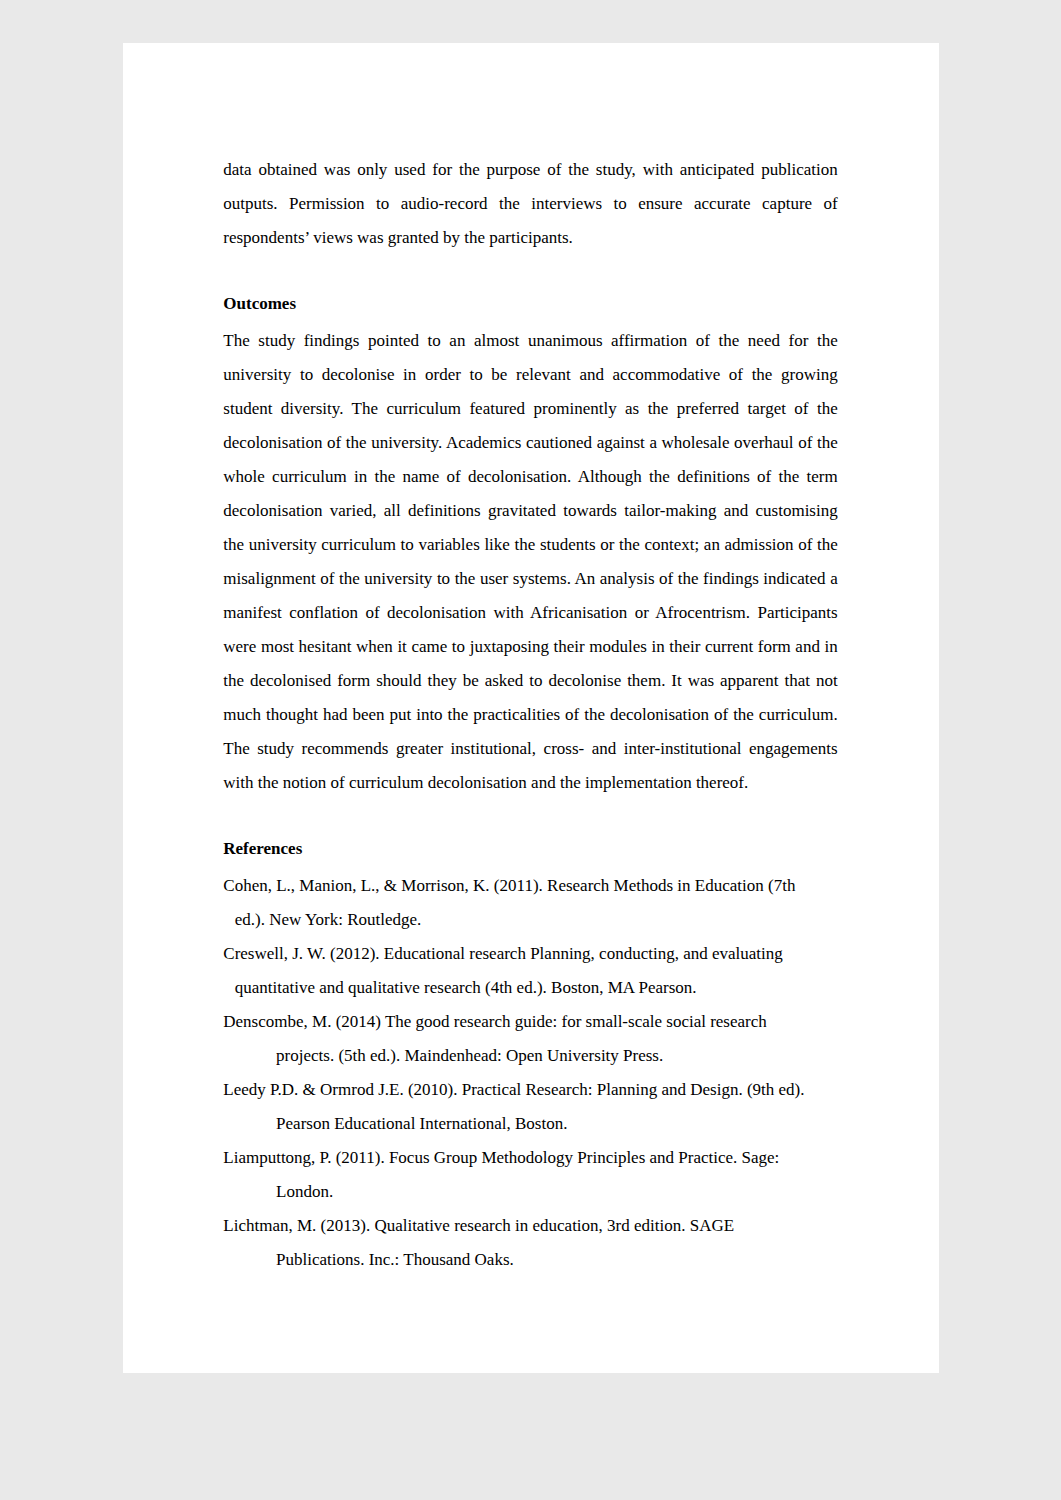data obtained was only used for the purpose of the study, with anticipated publication outputs. Permission to audio-record the interviews to ensure accurate capture of respondents’ views was granted by the participants.
Outcomes
The study findings pointed to an almost unanimous affirmation of the need for the university to decolonise in order to be relevant and accommodative of the growing student diversity. The curriculum featured prominently as the preferred target of the decolonisation of the university. Academics cautioned against a wholesale overhaul of the whole curriculum in the name of decolonisation. Although the definitions of the term decolonisation varied, all definitions gravitated towards tailor-making and customising the university curriculum to variables like the students or the context; an admission of the misalignment of the university to the user systems. An analysis of the findings indicated a manifest conflation of decolonisation with Africanisation or Afrocentrism. Participants were most hesitant when it came to juxtaposing their modules in their current form and in the decolonised form should they be asked to decolonise them. It was apparent that not much thought had been put into the practicalities of the decolonisation of the curriculum. The study recommends greater institutional, cross- and inter-institutional engagements with the notion of curriculum decolonisation and the implementation thereof.
References
Cohen, L., Manion, L., & Morrison, K. (2011). Research Methods in Education (7th
ed.). New York: Routledge.
Creswell, J. W. (2012). Educational research Planning, conducting, and evaluating
quantitative and qualitative research (4th ed.). Boston, MA Pearson.
Denscombe, M. (2014) The good research guide: for small-scale social research
projects. (5th ed.). Maindenhead: Open University Press.
Leedy P.D. & Ormrod J.E. (2010). Practical Research: Planning and Design. (9th ed).
Pearson Educational International, Boston.
Liamputtong, P. (2011). Focus Group Methodology Principles and Practice. Sage:
London.
Lichtman, M. (2013). Qualitative research in education, 3rd edition. SAGE
Publications. Inc.: Thousand Oaks.